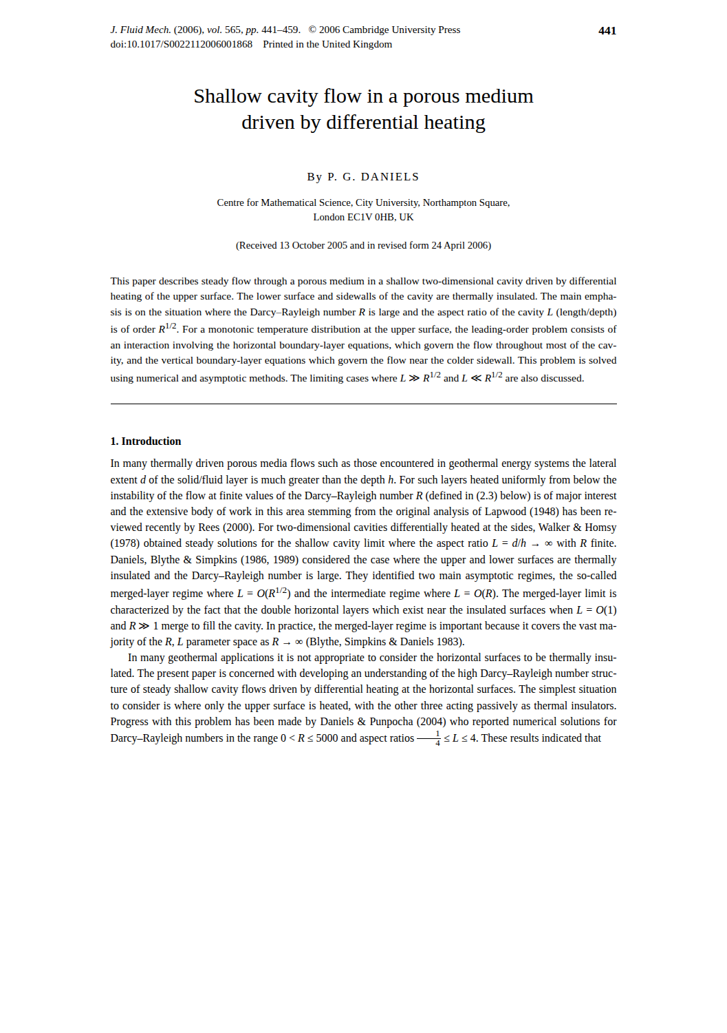J. Fluid Mech. (2006), vol. 565, pp. 441–459. © 2006 Cambridge University Press
doi:10.1017/S0022112006001868 Printed in the United Kingdom
441
Shallow cavity flow in a porous medium
driven by differential heating
By P. G. DANIELS
Centre for Mathematical Science, City University, Northampton Square,
London EC1V 0HB, UK
(Received 13 October 2005 and in revised form 24 April 2006)
This paper describes steady flow through a porous medium in a shallow two-dimensional cavity driven by differential heating of the upper surface. The lower surface and sidewalls of the cavity are thermally insulated. The main emphasis is on the situation where the Darcy–Rayleigh number R is large and the aspect ratio of the cavity L (length/depth) is of order R1/2. For a monotonic temperature distribution at the upper surface, the leading-order problem consists of an interaction involving the horizontal boundary-layer equations, which govern the flow throughout most of the cavity, and the vertical boundary-layer equations which govern the flow near the colder sidewall. This problem is solved using numerical and asymptotic methods. The limiting cases where L ≫ R1/2 and L ≪ R1/2 are also discussed.
1. Introduction
In many thermally driven porous media flows such as those encountered in geothermal energy systems the lateral extent d of the solid/fluid layer is much greater than the depth h. For such layers heated uniformly from below the instability of the flow at finite values of the Darcy–Rayleigh number R (defined in (2.3) below) is of major interest and the extensive body of work in this area stemming from the original analysis of Lapwood (1948) has been reviewed recently by Rees (2000). For two-dimensional cavities differentially heated at the sides, Walker & Homsy (1978) obtained steady solutions for the shallow cavity limit where the aspect ratio L = d/h → ∞ with R finite. Daniels, Blythe & Simpkins (1986, 1989) considered the case where the upper and lower surfaces are thermally insulated and the Darcy–Rayleigh number is large. They identified two main asymptotic regimes, the so-called merged-layer regime where L = O(R1/2) and the intermediate regime where L = O(R). The merged-layer limit is characterized by the fact that the double horizontal layers which exist near the insulated surfaces when L = O(1) and R ≫ 1 merge to fill the cavity. In practice, the merged-layer regime is important because it covers the vast majority of the R, L parameter space as R → ∞ (Blythe, Simpkins & Daniels 1983).
In many geothermal applications it is not appropriate to consider the horizontal surfaces to be thermally insulated. The present paper is concerned with developing an understanding of the high Darcy–Rayleigh number structure of steady shallow cavity flows driven by differential heating at the horizontal surfaces. The simplest situation to consider is where only the upper surface is heated, with the other three acting passively as thermal insulators. Progress with this problem has been made by Daniels & Punpocha (2004) who reported numerical solutions for Darcy–Rayleigh numbers in the range 0 < R ≤ 5000 and aspect ratios 14 ≤ L ≤ 4. These results indicated that